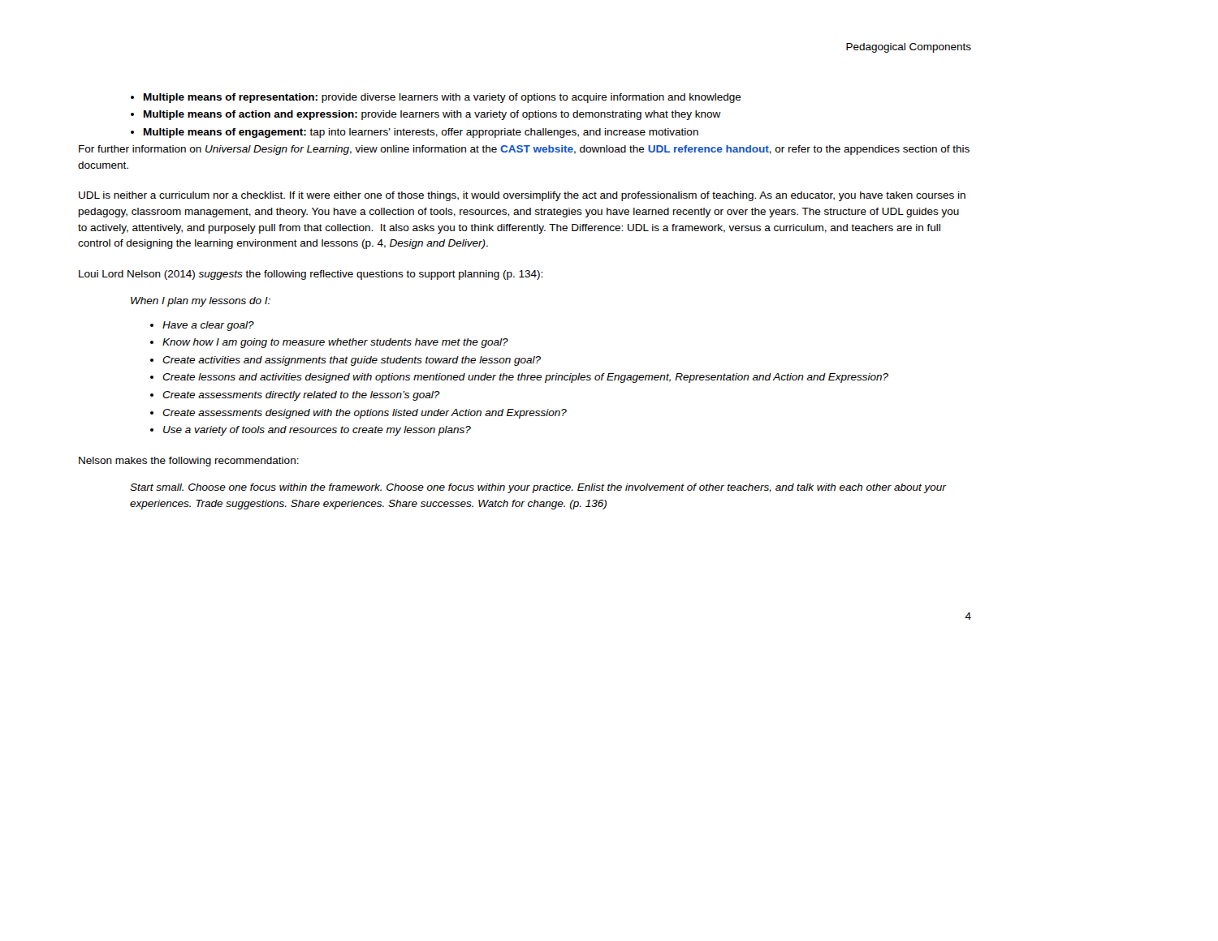Pedagogical Components
Multiple means of representation: provide diverse learners with a variety of options to acquire information and knowledge
Multiple means of action and expression: provide learners with a variety of options to demonstrating what they know
Multiple means of engagement: tap into learners' interests, offer appropriate challenges, and increase motivation
For further information on Universal Design for Learning, view online information at the CAST website, download the UDL reference handout, or refer to the appendices section of this document.
UDL is neither a curriculum nor a checklist. If it were either one of those things, it would oversimplify the act and professionalism of teaching. As an educator, you have taken courses in pedagogy, classroom management, and theory. You have a collection of tools, resources, and strategies you have learned recently or over the years. The structure of UDL guides you to actively, attentively, and purposely pull from that collection. It also asks you to think differently. The Difference: UDL is a framework, versus a curriculum, and teachers are in full control of designing the learning environment and lessons (p. 4, Design and Deliver).
Loui Lord Nelson (2014) suggests the following reflective questions to support planning (p. 134):
When I plan my lessons do I:
Have a clear goal?
Know how I am going to measure whether students have met the goal?
Create activities and assignments that guide students toward the lesson goal?
Create lessons and activities designed with options mentioned under the three principles of Engagement, Representation and Action and Expression?
Create assessments directly related to the lesson’s goal?
Create assessments designed with the options listed under Action and Expression?
Use a variety of tools and resources to create my lesson plans?
Nelson makes the following recommendation:
Start small. Choose one focus within the framework. Choose one focus within your practice. Enlist the involvement of other teachers, and talk with each other about your experiences. Trade suggestions. Share experiences. Share successes. Watch for change. (p. 136)
4